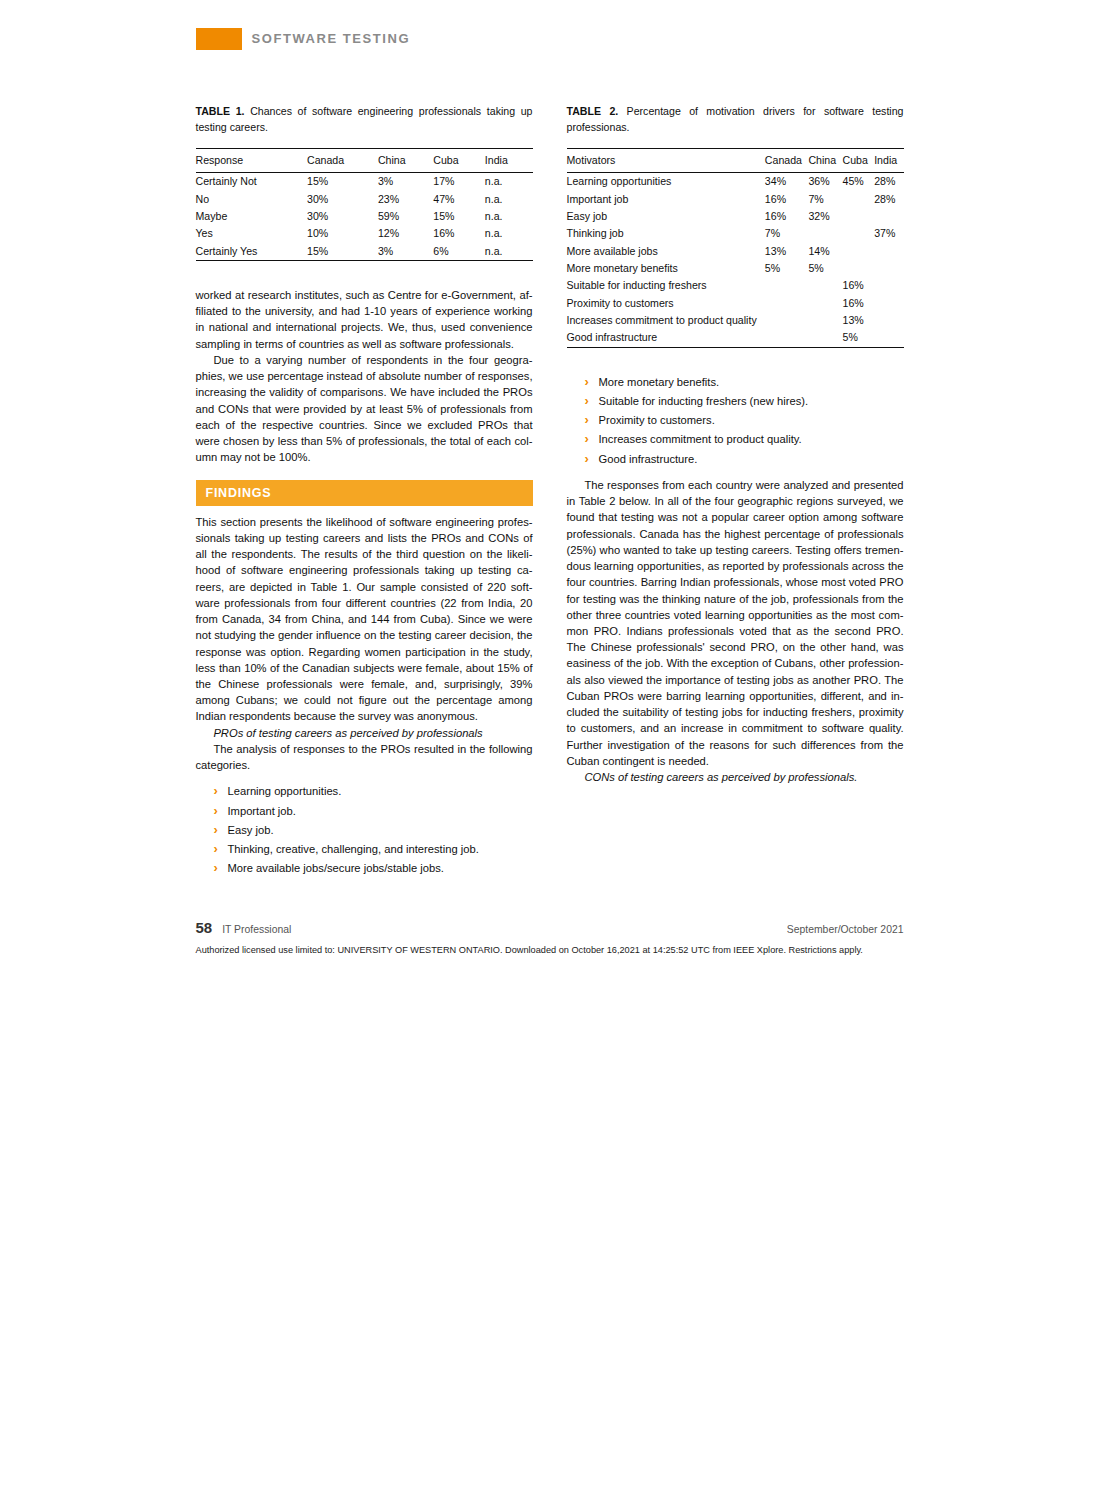Software Testing
TABLE 1. Chances of software engineering professionals taking up testing careers.
| Response | Canada | China | Cuba | India |
| --- | --- | --- | --- | --- |
| Certainly Not | 15% | 3% | 17% | n.a. |
| No | 30% | 23% | 47% | n.a. |
| Maybe | 30% | 59% | 15% | n.a. |
| Yes | 10% | 12% | 16% | n.a. |
| Certainly Yes | 15% | 3% | 6% | n.a. |
worked at research institutes, such as Centre for e-Government, affiliated to the university, and had 1-10 years of experience working in national and international projects. We, thus, used convenience sampling in terms of countries as well as software professionals.
Due to a varying number of respondents in the four geographies, we use percentage instead of absolute number of responses, increasing the validity of comparisons. We have included the PROs and CONs that were provided by at least 5% of professionals from each of the respective countries. Since we excluded PROs that were chosen by less than 5% of professionals, the total of each column may not be 100%.
Findings
This section presents the likelihood of software engineering professionals taking up testing careers and lists the PROs and CONs of all the respondents. The results of the third question on the likelihood of software engineering professionals taking up testing careers, are depicted in Table 1. Our sample consisted of 220 software professionals from four different countries (22 from India, 20 from Canada, 34 from China, and 144 from Cuba). Since we were not studying the gender influence on the testing career decision, the response was option. Regarding women participation in the study, less than 10% of the Canadian subjects were female, about 15% of the Chinese professionals were female, and, surprisingly, 39% among Cubans; we could not figure out the percentage among Indian respondents because the survey was anonymous.
PROs of testing careers as perceived by professionals
The analysis of responses to the PROs resulted in the following categories.
Learning opportunities.
Important job.
Easy job.
Thinking, creative, challenging, and interesting job.
More available jobs/secure jobs/stable jobs.
TABLE 2. Percentage of motivation drivers for software testing professionas.
| Motivators | Canada | China | Cuba | India |
| --- | --- | --- | --- | --- |
| Learning opportunities | 34% | 36% | 45% | 28% |
| Important job | 16% | 7% | | 28% |
| Easy job | 16% | 32% | | |
| Thinking job | 7% | | | 37% |
| More available jobs | 13% | 14% | | |
| More monetary benefits | 5% | 5% | | |
| Suitable for inducting freshers | | | 16% | |
| Proximity to customers | | | 16% | |
| Increases commitment to product quality | | | 13% | |
| Good infrastructure | | | 5% | |
More monetary benefits.
Suitable for inducting freshers (new hires).
Proximity to customers.
Increases commitment to product quality.
Good infrastructure.
The responses from each country were analyzed and presented in Table 2 below. In all of the four geographic regions surveyed, we found that testing was not a popular career option among software professionals. Canada has the highest percentage of professionals (25%) who wanted to take up testing careers. Testing offers tremendous learning opportunities, as reported by professionals across the four countries. Barring Indian professionals, whose most voted PRO for testing was the thinking nature of the job, professionals from the other three countries voted learning opportunities as the most common PRO. Indians professionals voted that as the second PRO. The Chinese professionals' second PRO, on the other hand, was easiness of the job. With the exception of Cubans, other professionals also viewed the importance of testing jobs as another PRO. The Cuban PROs were barring learning opportunities, different, and included the suitability of testing jobs for inducting freshers, proximity to customers, and an increase in commitment to software quality. Further investigation of the reasons for such differences from the Cuban contingent is needed.
CONs of testing careers as perceived by professionals.
58 IT Professional
September/October 2021
Authorized licensed use limited to: UNIVERSITY OF WESTERN ONTARIO. Downloaded on October 16,2021 at 14:25:52 UTC from IEEE Xplore. Restrictions apply.